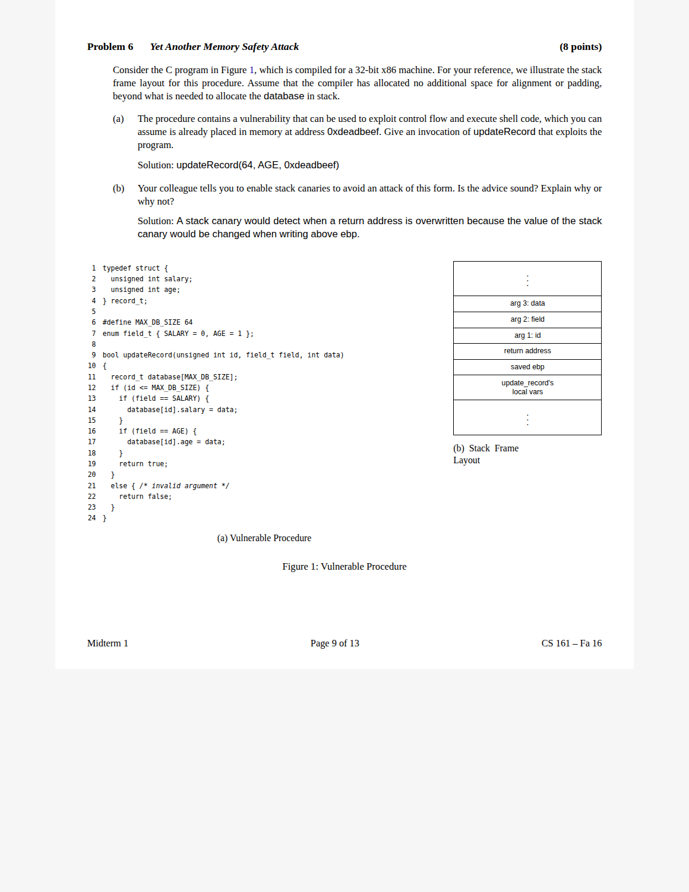Problem 6 Yet Another Memory Safety Attack (8 points)
Consider the C program in Figure 1, which is compiled for a 32-bit x86 machine. For your reference, we illustrate the stack frame layout for this procedure. Assume that the compiler has allocated no additional space for alignment or padding, beyond what is needed to allocate the database in stack.
(a) The procedure contains a vulnerability that can be used to exploit control flow and execute shell code, which you can assume is already placed in memory at address 0xdeadbeef. Give an invocation of updateRecord that exploits the program.
Solution: updateRecord(64, AGE, 0xdeadbeef)
(b) Your colleague tells you to enable stack canaries to avoid an attack of this form. Is the advice sound? Explain why or why not?
Solution: A stack canary would detect when a return address is overwritten because the value of the stack canary would be changed when writing above ebp.
| 1 | typedef struct { |
| 2 | unsigned int salary; |
| 3 | unsigned int age; |
| 4 | } record_t; |
| 5 | |
| 6 | #define MAX_DB_SIZE 64 |
| 7 | enum field_t { SALARY = 0, AGE = 1 }; |
| 8 | |
| 9 | bool updateRecord(unsigned int id, field_t field, int data) |
| 10 | { |
| 11 | record_t database[MAX_DB_SIZE]; |
| 12 | if (id <= MAX_DB_SIZE) { |
| 13 | if (field == SALARY) { |
| 14 | database[id].salary = data; |
| 15 | } |
| 16 | if (field == AGE) { |
| 17 | database[id].age = data; |
| 18 | } |
| 19 | return true; |
| 20 | } |
| 21 | else { /* invalid argument */ |
| 22 | return false; |
| 23 | } |
| 24 | } |
(a) Vulnerable Procedure
...
arg 3: data
arg 2: field
arg 1: id
return address
saved ebp
update_record's
local vars
...
(b) Stack Frame
Layout
Figure 1: Vulnerable Procedure
Midterm 1 Page 9 of 13 CS 161 – Fa 16